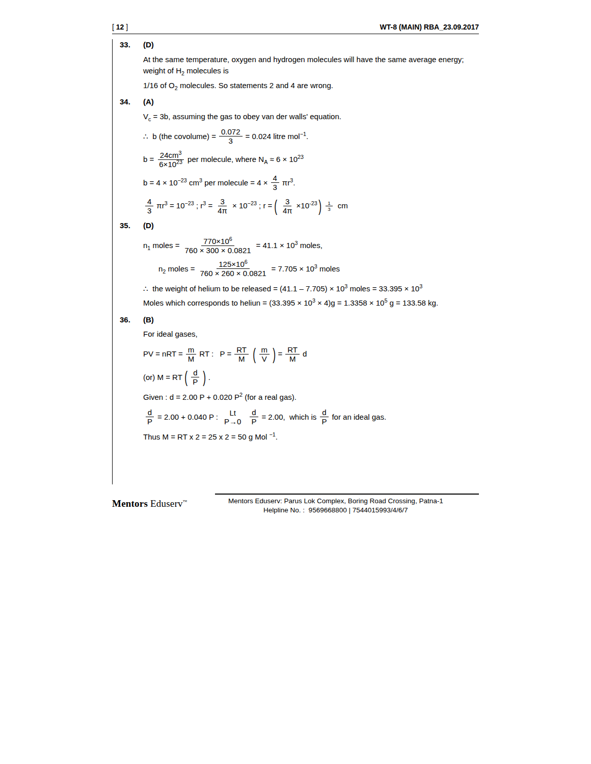[ 12 ]
WT-8 (MAIN) RBA_23.09.2017
33.
(D)
At the same temperature, oxygen and hydrogen molecules will have the same average energy; weight of H2 molecules is
1/16 of O2 molecules. So statements 2 and 4 are wrong.
34.
(A)
Vc = 3b, assuming the gas to obey van der walls' equation.
∴ b (the covolume) = 0.0723 = 0.024 litre mol−1.
b = 24cm36×1023 per molecule, where NA ≈ 6 × 1023
b = 4 × 10−23 cm3 per molecule = 4 × 43 πr3.
43 πr3 = 10−23 ; r3 = 34π × 10−23 ; r = ( 34π ×10-23 ) 13 cm
35.
(D)
n1 moles = 770×106760 × 300 × 0.0821 = 41.1 × 103 moles,
n2 moles = 125×106760 × 260 × 0.0821 = 7.705 × 103 moles
∴ the weight of helium to be released = (41.1 – 7.705) × 103 moles = 33.395 × 103
Moles which corresponds to heliun = (33.395 × 103 × 4)g = 1.3358 × 105 g = 133.58 kg.
36.
(B)
For ideal gases,
PV = nRT = mM RT : P = RT M ( mV ) = RT M d
(or) M = RT ( dP ) .
Given : d = 2.00 P + 0.020 P2 (for a real gas).
dP = 2.00 + 0.040 P : Lt P→0 dP = 2.00, which is dP for an ideal gas.
Thus M = RT x 2 = 25 x 2 = 50 g Mol −1.
Mentors Eduserv™
Mentors Eduserv: Parus Lok Complex, Boring Road Crossing, Patna-1
Helpline No. : 9569668800 | 7544015993/4/6/7